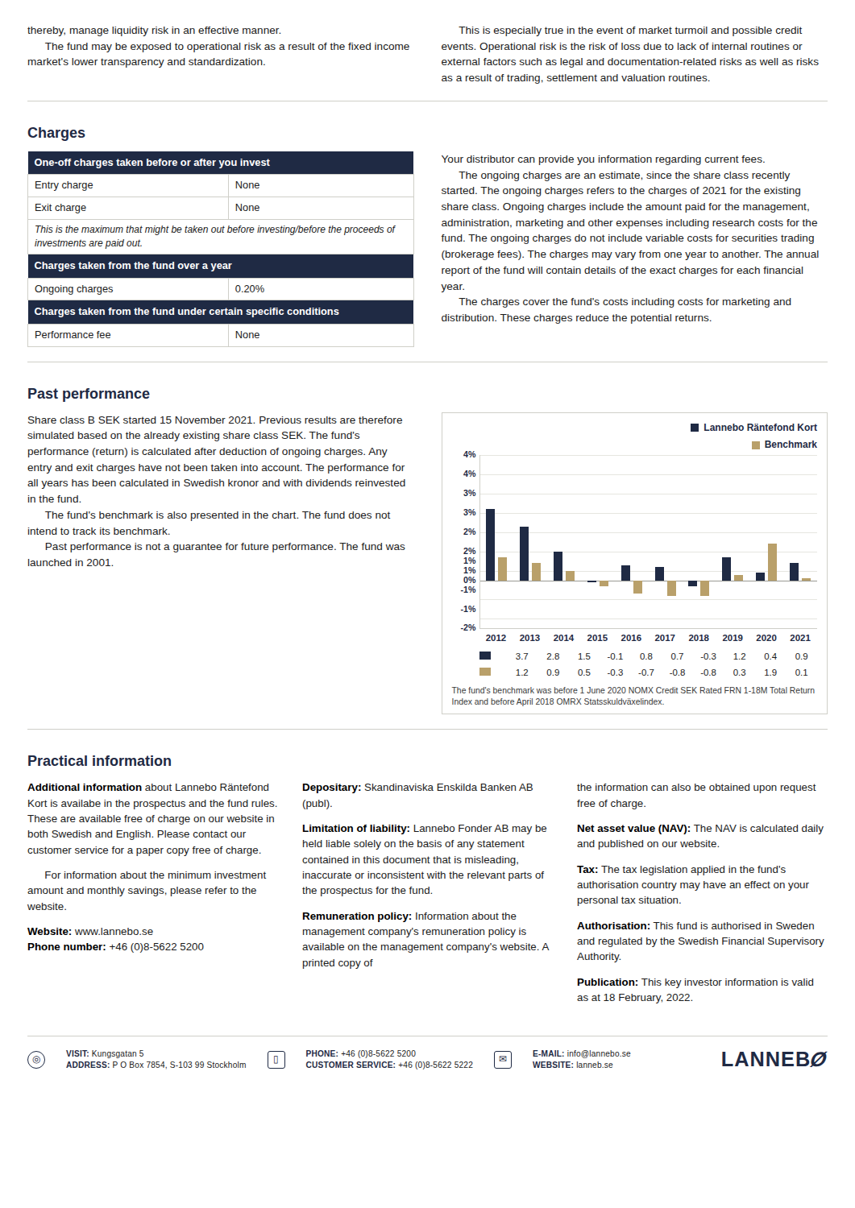thereby, manage liquidity risk in an effective manner.
The fund may be exposed to operational risk as a result of the fixed income market's lower transparency and standardization.
This is especially true in the event of market turmoil and possible credit events. Operational risk is the risk of loss due to lack of internal routines or external factors such as legal and documentation-related risks as well as risks as a result of trading, settlement and valuation routines.
Charges
| One-off charges taken before or after you invest |
| --- |
| Entry charge | None |
| Exit charge | None |
| This is the maximum that might be taken out before investing/before the proceeds of investments are paid out. |
| Charges taken from the fund over a year |
| Ongoing charges | 0.20% |
| Charges taken from the fund under certain specific conditions |
| Performance fee | None |
Your distributor can provide you information regarding current fees.
The ongoing charges are an estimate, since the share class recently started. The ongoing charges refers to the charges of 2021 for the existing share class. Ongoing charges include the amount paid for the management, administration, marketing and other expenses including research costs for the fund. The ongoing charges do not include variable costs for securities trading (brokerage fees). The charges may vary from one year to another. The annual report of the fund will contain details of the exact charges for each financial year.
The charges cover the fund's costs including costs for marketing and distribution. These charges reduce the potential returns.
Past performance
Share class B SEK started 15 November 2021. Previous results are therefore simulated based on the already existing share class SEK. The fund's performance (return) is calculated after deduction of ongoing charges. Any entry and exit charges have not been taken into account. The performance for all years has been calculated in Swedish kronor and with dividends reinvested in the fund.
The fund's benchmark is also presented in the chart. The fund does not intend to track its benchmark.
Past performance is not a guarantee for future performance. The fund was launched in 2001.
Lannebo Räntefond Kort Benchmark
4% 4% 3% 3% 2% 2% 1% 1% 0% -1% -1% -2%
2012
2013
2014
2015
2016
2017
2018
2019
2020
2021
3.7
2.8
1.5
-0.1
0.8
0.7
-0.3
1.2
0.4
0.9
1.2
0.9
0.5
-0.3
-0.7
-0.8
-0.8
0.3
1.9
0.1
The fund's benchmark was before 1 June 2020 NOMX Credit SEK Rated FRN 1-18M Total Return Index and before April 2018 OMRX Statsskuldväxelindex.
Practical information
Additional information about Lannebo Räntefond Kort is availabe in the prospectus and the fund rules. These are available free of charge on our website in both Swedish and English. Please contact our customer service for a paper copy free of charge.
For information about the minimum investment amount and monthly savings, please refer to the website.
Website: www.lannebo.se
Phone number: +46 (0)8-5622 5200
Depositary: Skandinaviska Enskilda Banken AB (publ).
Limitation of liability: Lannebo Fonder AB may be held liable solely on the basis of any statement contained in this document that is misleading, inaccurate or inconsistent with the relevant parts of the prospectus for the fund.
Remuneration policy: Information about the management company's remuneration policy is available on the management company's website. A printed copy of
the information can also be obtained upon request free of charge.
Net asset value (NAV): The NAV is calculated daily and published on our website.
Tax: The tax legislation applied in the fund's authorisation country may have an effect on your personal tax situation.
Authorisation: This fund is authorised in Sweden and regulated by the Swedish Financial Supervisory Authority.
Publication: This key investor information is valid as at 18 February, 2022.
◎
VISIT: Kungsgatan 5
ADDRESS: P O Box 7854, S-103 99 Stockholm
▯
PHONE: +46 (0)8-5622 5200
CUSTOMER SERVICE: +46 (0)8-5622 5222
✉
E-MAIL: info@lannebo.se
WEBSITE: lanneb.se
LANNEBØ